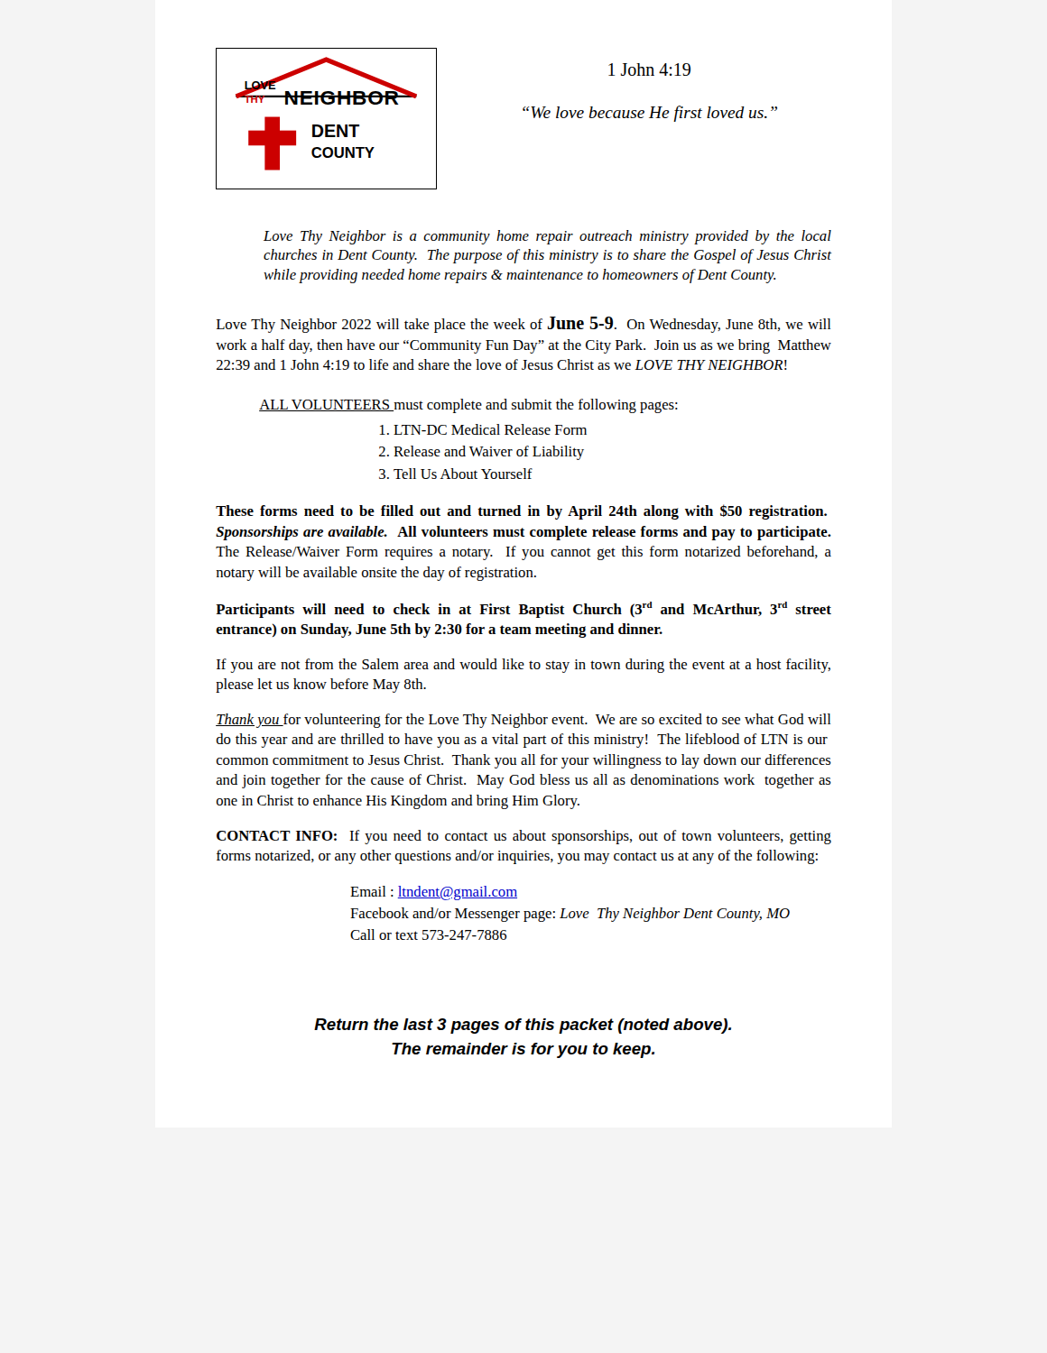LOVE THY NEIGHBOR DENT COUNTY
1 John 4:19
“We love because He first loved us.”
Love Thy Neighbor is a community home repair outreach ministry provided by the local churches in Dent County. The purpose of this ministry is to share the Gospel of Jesus Christ while providing needed home repairs & maintenance to homeowners of Dent County.
Love Thy Neighbor 2022 will take place the week of June 5-9. On Wednesday, June 8th, we will work a half day, then have our “Community Fun Day” at the City Park. Join us as we bring Matthew 22:39 and 1 John 4:19 to life and share the love of Jesus Christ as we LOVE THY NEIGHBOR!
ALL VOLUNTEERS must complete and submit the following pages:
LTN-DC Medical Release Form
Release and Waiver of Liability
Tell Us About Yourself
These forms need to be filled out and turned in by April 24th along with $50 registration. Sponsorships are available. All volunteers must complete release forms and pay to participate. The Release/Waiver Form requires a notary. If you cannot get this form notarized beforehand, a notary will be available onsite the day of registration.
Participants will need to check in at First Baptist Church (3rd and McArthur, 3rd street entrance) on Sunday, June 5th by 2:30 for a team meeting and dinner.
If you are not from the Salem area and would like to stay in town during the event at a host facility, please let us know before May 8th.
Thank you for volunteering for the Love Thy Neighbor event. We are so excited to see what God will do this year and are thrilled to have you as a vital part of this ministry! The lifeblood of LTN is our common commitment to Jesus Christ. Thank you all for your willingness to lay down our differences and join together for the cause of Christ. May God bless us all as denominations work together as one in Christ to enhance His Kingdom and bring Him Glory.
CONTACT INFO: If you need to contact us about sponsorships, out of town volunteers, getting forms notarized, or any other questions and/or inquiries, you may contact us at any of the following:
Email : ltndent@gmail.com
Facebook and/or Messenger page: Love Thy Neighbor Dent County, MO
Call or text 573-247-7886
Return the last 3 pages of this packet (noted above).
The remainder is for you to keep.